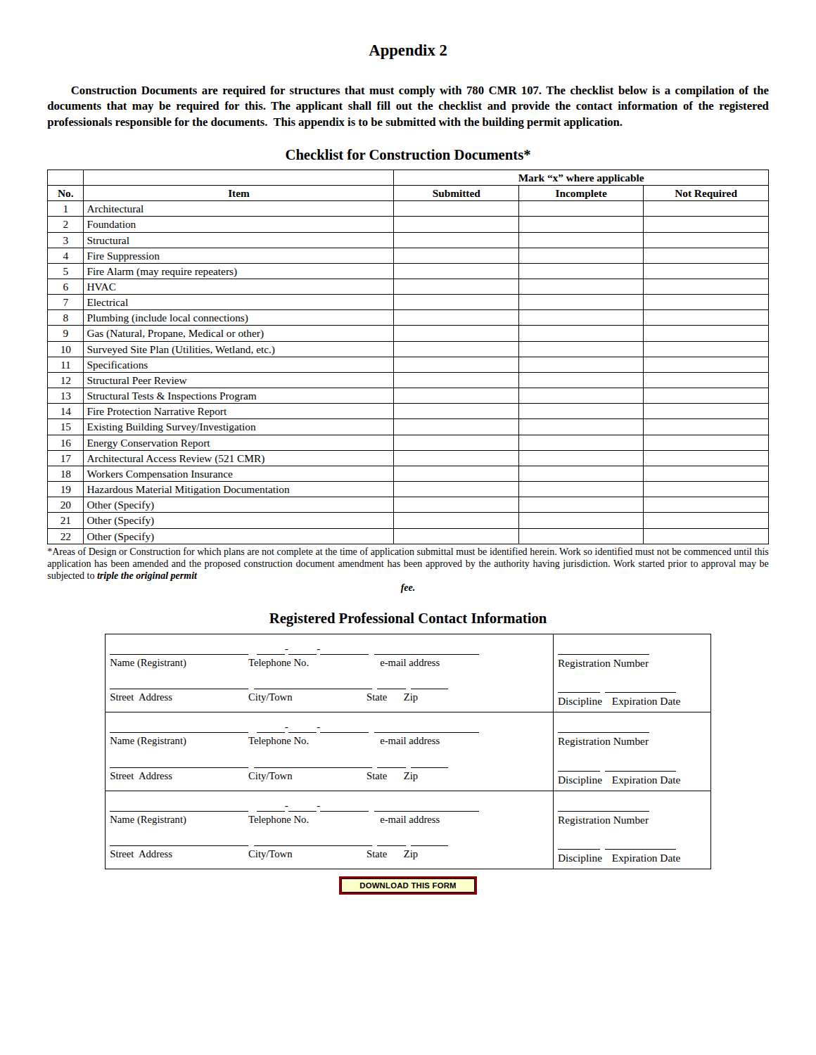Appendix 2
Construction Documents are required for structures that must comply with 780 CMR 107. The checklist below is a compilation of the documents that may be required for this. The applicant shall fill out the checklist and provide the contact information of the registered professionals responsible for the documents. This appendix is to be submitted with the building permit application.
Checklist for Construction Documents*
| | | Mark “x” where applicable |
| --- | --- | --- |
| No. | Item | Submitted | Incomplete | Not Required |
| 1 | Architectural | | | |
| 2 | Foundation | | | |
| 3 | Structural | | | |
| 4 | Fire Suppression | | | |
| 5 | Fire Alarm (may require repeaters) | | | |
| 6 | HVAC | | | |
| 7 | Electrical | | | |
| 8 | Plumbing (include local connections) | | | |
| 9 | Gas (Natural, Propane, Medical or other) | | | |
| 10 | Surveyed Site Plan (Utilities, Wetland, etc.) | | | |
| 11 | Specifications | | | |
| 12 | Structural Peer Review | | | |
| 13 | Structural Tests & Inspections Program | | | |
| 14 | Fire Protection Narrative Report | | | |
| 15 | Existing Building Survey/Investigation | | | |
| 16 | Energy Conservation Report | | | |
| 17 | Architectural Access Review (521 CMR) | | | |
| 18 | Workers Compensation Insurance | | | |
| 19 | Hazardous Material Mitigation Documentation | | | |
| 20 | Other (Specify) | | | |
| 21 | Other (Specify) | | | |
| 22 | Other (Specify) | | | |
*Areas of Design or Construction for which plans are not complete at the time of application submittal must be identified herein. Work so identified must not be commenced until this application has been amended and the proposed construction document amendment has been approved by the authority having jurisdiction. Work started prior to approval may be subjected to triple the original permit fee.
Registered Professional Contact Information
| - - Name (Registrant) Telephone No. e-mail address Street Address City/Town State Zip | Registration Number Discipline Expiration Date |
| - - Name (Registrant) Telephone No. e-mail address Street Address City/Town State Zip | Registration Number Discipline Expiration Date |
| - - Name (Registrant) Telephone No. e-mail address Street Address City/Town State Zip | Registration Number Discipline Expiration Date |
DOWNLOAD THIS FORM